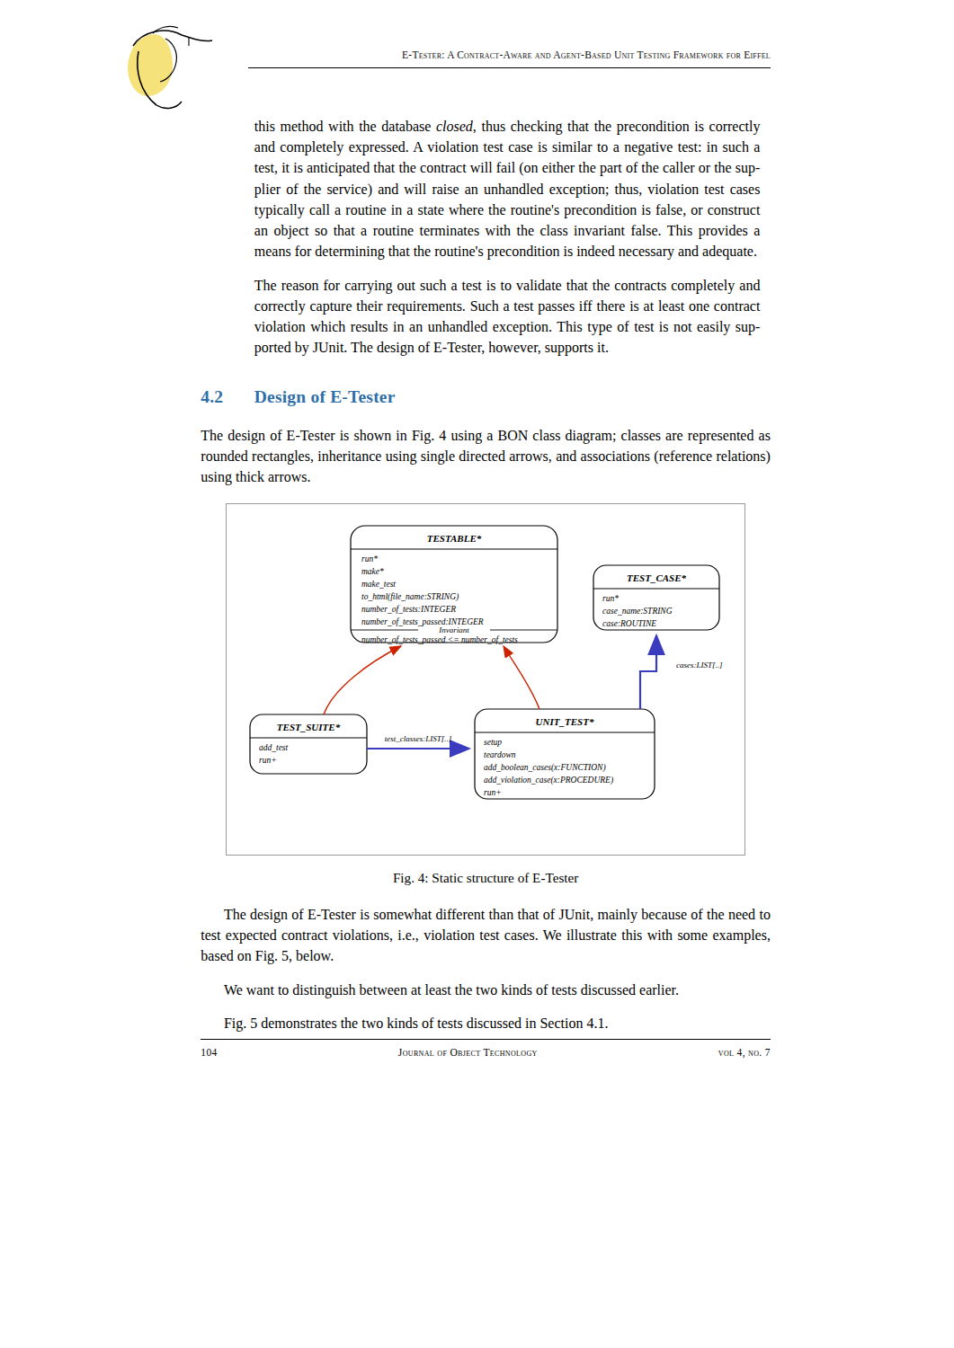E-Tester: A Contract-Aware and Agent-Based Unit Testing Framework for Eiffel
this method with the database closed, thus checking that the precondition is correctly and completely expressed. A violation test case is similar to a negative test: in such a test, it is anticipated that the contract will fail (on either the part of the caller or the supplier of the service) and will raise an unhandled exception; thus, violation test cases typically call a routine in a state where the routine's precondition is false, or construct an object so that a routine terminates with the class invariant false. This provides a means for determining that the routine's precondition is indeed necessary and adequate.
The reason for carrying out such a test is to validate that the contracts completely and correctly capture their requirements. Such a test passes iff there is at least one contract violation which results in an unhandled exception. This type of test is not easily supported by JUnit. The design of E-Tester, however, supports it.
4.2 Design of E-Tester
The design of E-Tester is shown in Fig. 4 using a BON class diagram; classes are represented as rounded rectangles, inheritance using single directed arrows, and associations (reference relations) using thick arrows.
TESTABLE* run* make* make_test to_html(file_name:STRING) number_of_tests:INTEGER number_of_tests_passed:INTEGER Invariant number_of_tests_passed <= number_of_tests TEST_CASE* run* case_name:STRING case:ROUTINE TEST_SUITE* add_test run+ UNIT_TEST* setup teardown add_boolean_cases(x:FUNCTION) add_violation_case(x:PROCEDURE) run+ test_classes:LIST[..] cases:LIST[..]
Fig. 4: Static structure of E-Tester
The design of E-Tester is somewhat different than that of JUnit, mainly because of the need to test expected contract violations, i.e., violation test cases. We illustrate this with some examples, based on Fig. 5, below.
We want to distinguish between at least the two kinds of tests discussed earlier.
Fig. 5 demonstrates the two kinds of tests discussed in Section 4.1.
104
Journal of Object Technology
vol 4, no. 7